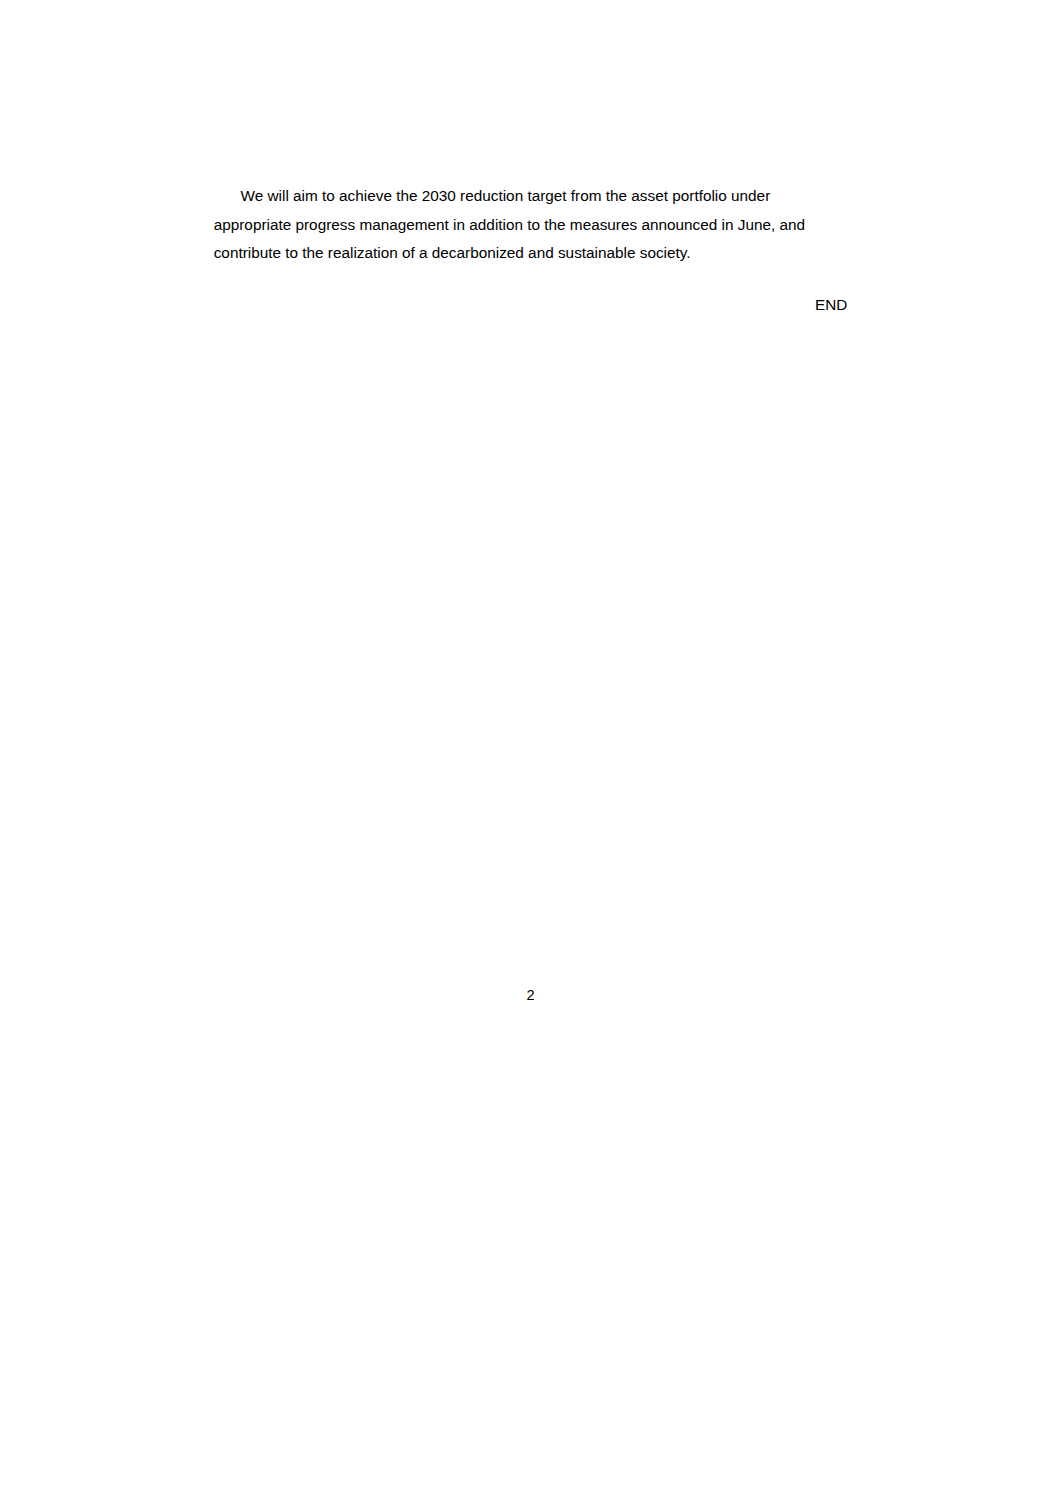We will aim to achieve the 2030 reduction target from the asset portfolio under appropriate progress management in addition to the measures announced in June, and contribute to the realization of a decarbonized and sustainable society.
END
2